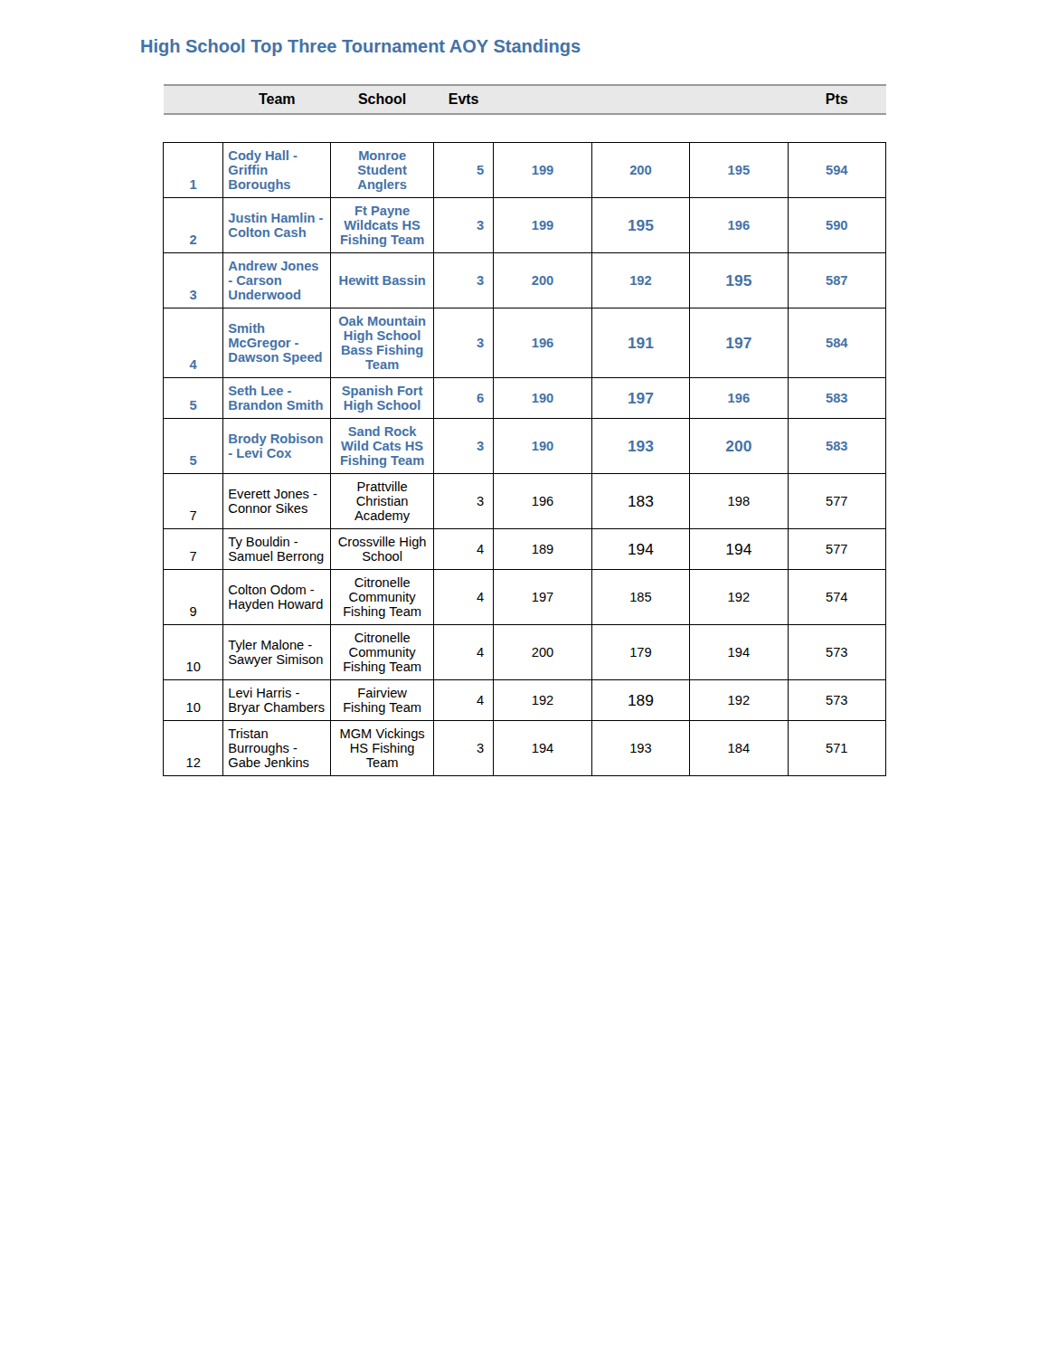High School Top Three Tournament AOY Standings
| | Team | School | Evts | | | | Pts |
| --- | --- | --- | --- | --- | --- | --- | --- |
| 1 | Cody Hall - Griffin Boroughs | Monroe Student Anglers | 5 | 199 | 200 | 195 | 594 |
| 2 | Justin Hamlin - Colton Cash | Ft Payne Wildcats HS Fishing Team | 3 | 199 | 195 | 196 | 590 |
| 3 | Andrew Jones - Carson Underwood | Hewitt Bassin | 3 | 200 | 192 | 195 | 587 |
| 4 | Smith McGregor - Dawson Speed | Oak Mountain High School Bass Fishing Team | 3 | 196 | 191 | 197 | 584 |
| 5 | Seth Lee - Brandon Smith | Spanish Fort High School | 6 | 190 | 197 | 196 | 583 |
| 5 | Brody Robison - Levi Cox | Sand Rock Wild Cats HS Fishing Team | 3 | 190 | 193 | 200 | 583 |
| 7 | Everett Jones - Connor Sikes | Prattville Christian Academy | 3 | 196 | 183 | 198 | 577 |
| 7 | Ty Bouldin - Samuel Berrong | Crossville High School | 4 | 189 | 194 | 194 | 577 |
| 9 | Colton Odom - Hayden Howard | Citronelle Community Fishing Team | 4 | 197 | 185 | 192 | 574 |
| 10 | Tyler Malone - Sawyer Simison | Citronelle Community Fishing Team | 4 | 200 | 179 | 194 | 573 |
| 10 | Levi Harris - Bryar Chambers | Fairview Fishing Team | 4 | 192 | 189 | 192 | 573 |
| 12 | Tristan Burroughs - Gabe Jenkins | MGM Vickings HS Fishing Team | 3 | 194 | 193 | 184 | 571 |